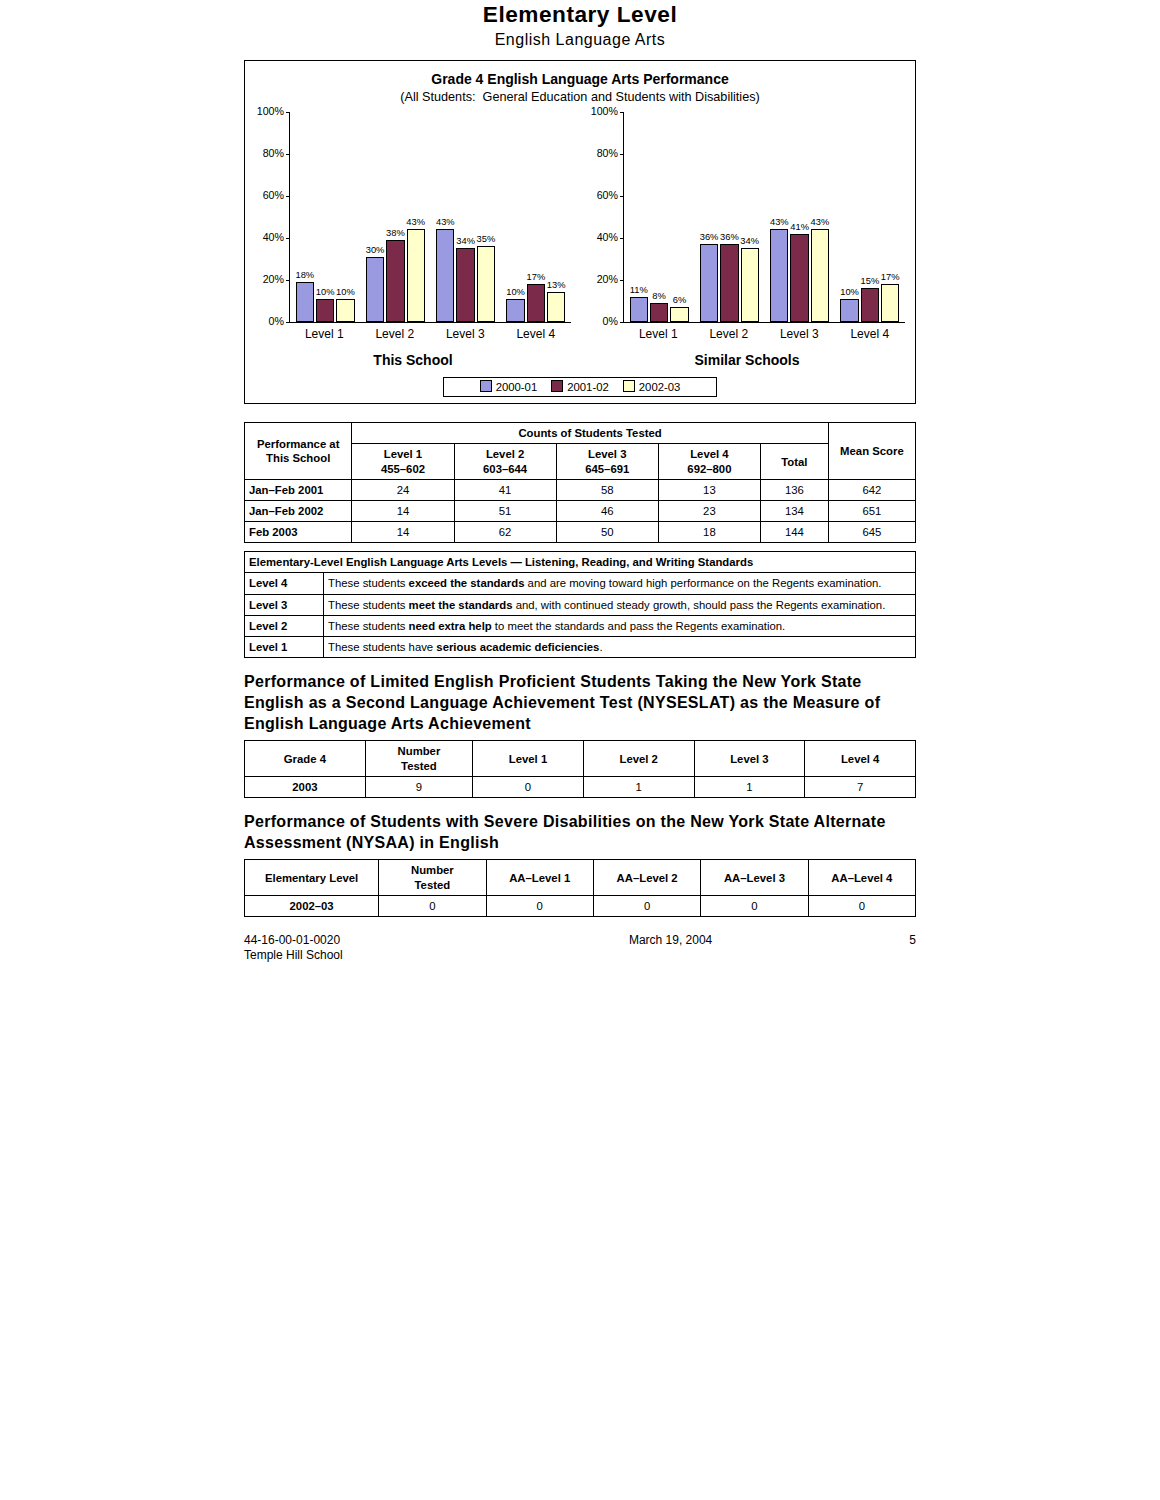Elementary Level
English Language Arts
Grade 4 English Language Arts Performance
(All Students: General Education and Students with Disabilities)
100% 80% 60% 40% 20% 0%
18%
10%
10%
30%
38%
43%
43%
34%
35%
10%
17%
13%
Level 1 Level 2 Level 3 Level 4
This School
100% 80% 60% 40% 20% 0%
11%
8%
6%
36%
36%
34%
43%
41%
43%
10%
15%
17%
Level 1 Level 2 Level 3 Level 4
Similar Schools
2000-01 2001-02 2002-03
| Performance at This School | Counts of Students Tested | Mean Score |
| --- | --- | --- |
| Level 1 455–602 | Level 2 603–644 | Level 3 645–691 | Level 4 692–800 | Total |
| Jan–Feb 2001 | 24 | 41 | 58 | 13 | 136 | 642 |
| Jan–Feb 2002 | 14 | 51 | 46 | 23 | 134 | 651 |
| Feb 2003 | 14 | 62 | 50 | 18 | 144 | 645 |
| Elementary-Level English Language Arts Levels — Listening, Reading, and Writing Standards |
| --- |
| Level 4 | These students exceed the standards and are moving toward high performance on the Regents examination. |
| Level 3 | These students meet the standards and, with continued steady growth, should pass the Regents examination. |
| Level 2 | These students need extra help to meet the standards and pass the Regents examination. |
| Level 1 | These students have serious academic deficiencies . |
Performance of Limited English Proficient Students Taking the New York State English as a Second Language Achievement Test (NYSESLAT) as the Measure of English Language Arts Achievement
| Grade 4 | Number Tested | Level 1 | Level 2 | Level 3 | Level 4 |
| --- | --- | --- | --- | --- | --- |
| 2003 | 9 | 0 | 1 | 1 | 7 |
Performance of Students with Severe Disabilities on the New York State Alternate Assessment (NYSAA) in English
| Elementary Level | Number Tested | AA–Level 1 | AA–Level 2 | AA–Level 3 | AA–Level 4 |
| --- | --- | --- | --- | --- | --- |
| 2002–03 | 0 | 0 | 0 | 0 | 0 |
44-16-00-01-0020
Temple Hill School
March 19, 2004
5